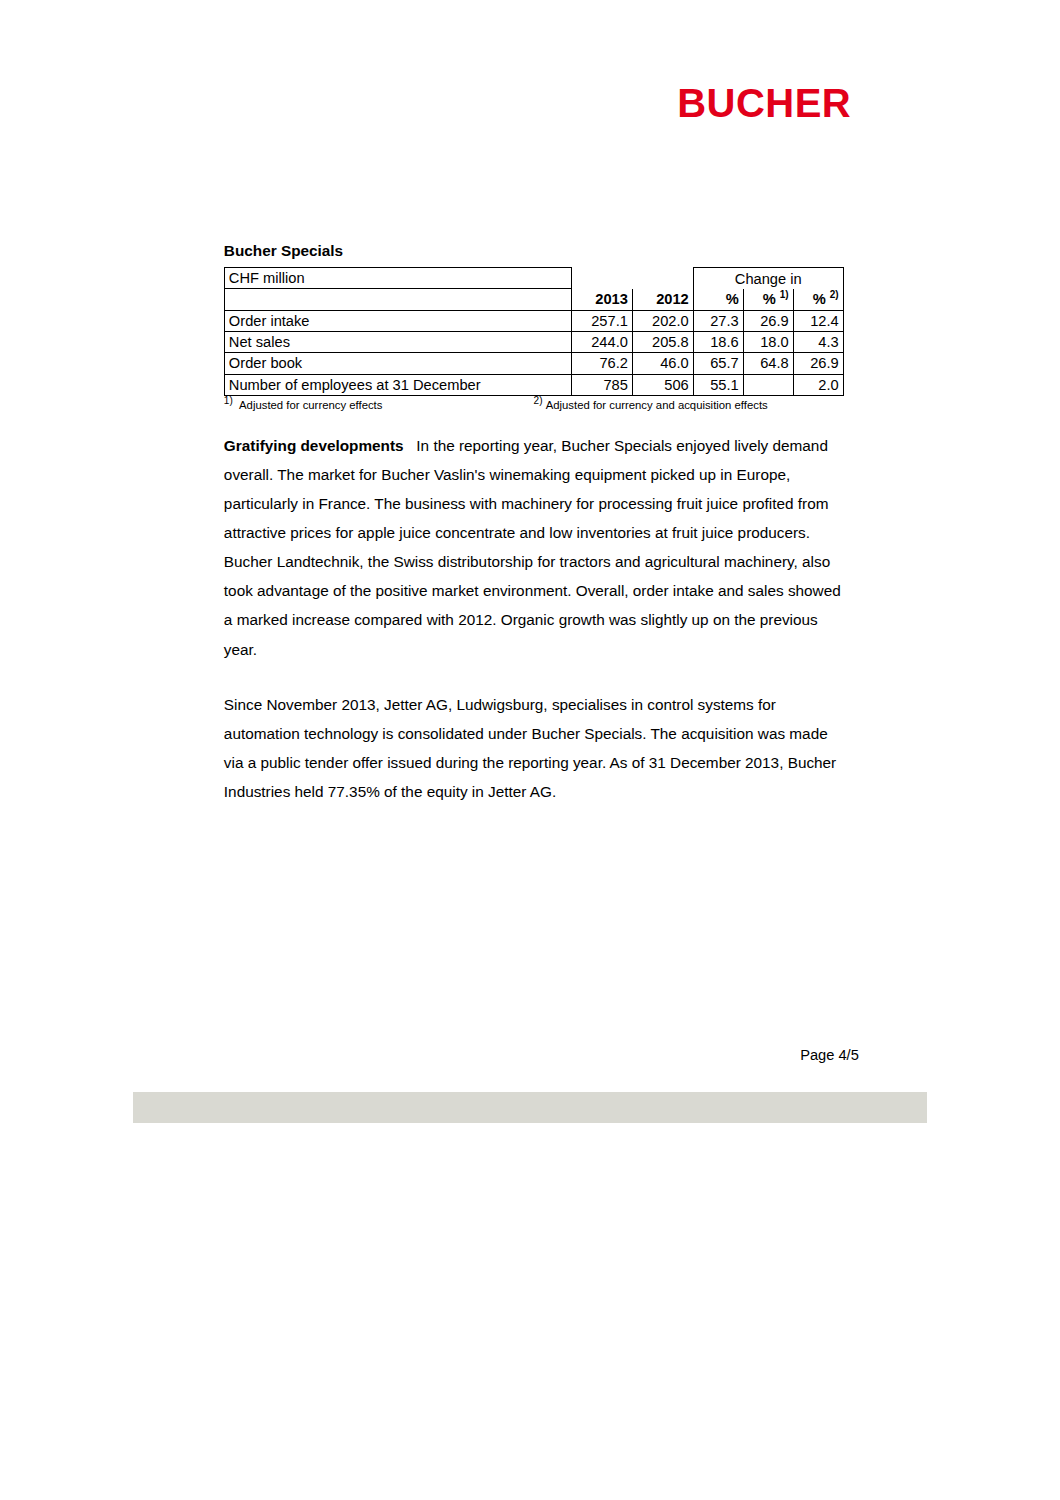BUCHER
Bucher Specials
| CHF million | | | Change in |
| | 2013 | 2012 | % | % 1) | % 2) |
| Order intake | 257.1 | 202.0 | 27.3 | 26.9 | 12.4 |
| Net sales | 244.0 | 205.8 | 18.6 | 18.0 | 4.3 |
| Order book | 76.2 | 46.0 | 65.7 | 64.8 | 26.9 |
| Number of employees at 31 December | 785 | 506 | 55.1 | | 2.0 |
1) Adjusted for currency effects2) Adjusted for currency and acquisition effects
Gratifying developments In the reporting year, Bucher Specials enjoyed lively demand overall. The market for Bucher Vaslin's winemaking equipment picked up in Europe, particularly in France. The business with machinery for processing fruit juice profited from attractive prices for apple juice concentrate and low inventories at fruit juice producers. Bucher Landtechnik, the Swiss distributorship for tractors and agricultural machinery, also took advantage of the positive market environment. Overall, order intake and sales showed a marked increase compared with 2012. Organic growth was slightly up on the previous year.
Since November 2013, Jetter AG, Ludwigsburg, specialises in control systems for automation technology is consolidated under Bucher Specials. The acquisition was made via a public tender offer issued during the reporting year. As of 31 December 2013, Bucher Industries held 77.35% of the equity in Jetter AG.
Page 4/5